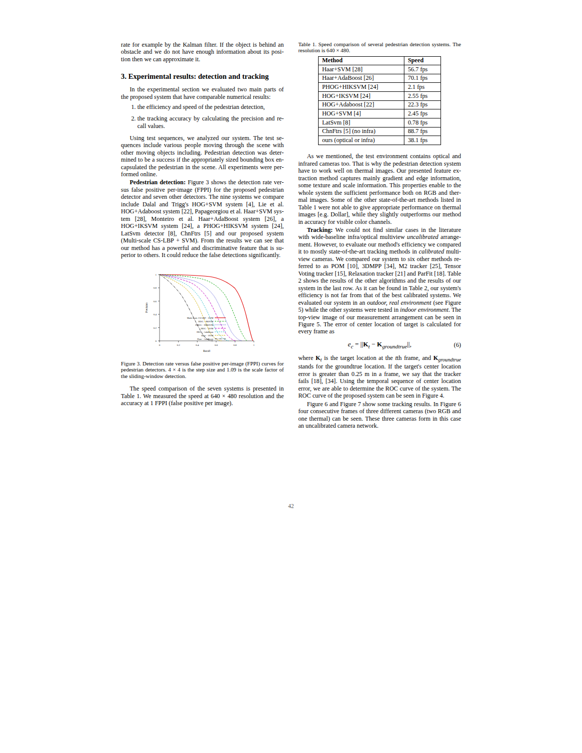rate for example by the Kalman filter. If the object is behind an obstacle and we do not have enough information about its position then we can approximate it.
3. Experimental results: detection and tracking
In the experimental section we evaluated two main parts of the proposed system that have comparable numerical results:
the efficiency and speed of the pedestrian detection,
the tracking accuracy by calculating the precision and recall values.
Using test sequences, we analyzed our system. The test sequences include various people moving through the scene with other moving objects including. Pedestrian detection was determined to be a success if the appropriately sized bounding box encapsulated the pedestrian in the scene. All experiments were performed online.
Pedestrian detection: Figure 3 shows the detection rate versus false positive per-image (FPPI) for the proposed pedestrian detector and seven other detectors. The nine systems we compare include Dalal and Trigg's HOG+SVM system [4], Lie et al. HOG+Adaboost system [22], Papageorgiou et al. Haar+SVM system [28], Monteiro et al. Haar+AdaBoost system [26], a HOG+IKSVM system [24], a PHOG+HIKSVM system [24], LatSvm detector [8], ChnFtrs [5] and our proposed system (Multi-scale CS-LBP + SVM). From the results we can see that our method has a powerful and discriminative feature that is superior to others. It could reduce the false detections significantly.
0 0.2 0.4 0.6 0.8 1 0 0.2 0.4 0.6 0.8 1 Recall Precision Multi-scale CS-LBP + SVM HOG + IKSVM PHOG + HIKSVM HOG + SVM HOG + AdaBoost Haar + SVM Haar + AdaBoost
Figure 3. Detection rate versus false positive per-image (FPPI) curves for pedestrian detectors. 4 × 4 is the step size and 1.09 is the scale factor of the sliding-window detection.
The speed comparison of the seven systems is presented in Table 1. We measured the speed at 640 × 480 resolution and the accuracy at 1 FPPI (false positive per image).
Table 1. Speed comparison of several pedestrian detection systems. The resolution is 640 × 480.
| Method | Speed |
| --- | --- |
| Haar+SVM [28] | 56.7 fps |
| Haar+AdaBoost [26] | 70.1 fps |
| PHOG+HIKSVM [24] | 2.1 fps |
| HOG+IKSVM [24] | 2.55 fps |
| HOG+Adaboost [22] | 22.3 fps |
| HOG+SVM [4] | 2.45 fps |
| LatSvm [8] | 0.78 fps |
| ChnFtrs [5] (no infra) | 88.7 fps |
| ours (optical or infra) | 38.1 fps |
As we mentioned, the test environment contains optical and infrared cameras too. That is why the pedestrian detection system have to work well on thermal images. Our presented feature extraction method captures mainly gradient and edge information, some texture and scale information. This properties enable to the whole system the sufficient performance both on RGB and thermal images. Some of the other state-of-the-art methods listed in Table 1 were not able to give appropriate performance on thermal images [e.g. Dollar], while they slightly outperforms our method in accuracy for visible color channels.
Tracking: We could not find similar cases in the literature with wide-baseline infra/optical multiview uncalibrated arrangement. However, to evaluate our method's efficiency we compared it to mostly state-of-the-art tracking methods in calibrated multiview cameras. We compared our system to six other methods referred to as POM [10], 3DMPP [34], M2 tracker [25], Tensor Voting tracker [15], Relaxation tracker [21] and ParFit [18]. Table 2 shows the results of the other algorithms and the results of our system in the last row. As it can be found in Table 2, our system's efficiency is not far from that of the best calibrated systems. We evaluated our system in an outdoor, real environment (see Figure 5) while the other systems were tested in indoor environment. The top-view image of our measurement arrangement can be seen in Figure 5. The error of center location of target is calculated for every frame as
ec = ||Kt − Kgroundtrue||, (6)
where Kt is the target location at the tth frame, and Kgroundtrue stands for the groundtrue location. If the target's center location error is greater than 0.25 m in a frame, we say that the tracker fails [18], [34]. Using the temporal sequence of center location error, we are able to determine the ROC curve of the system. The ROC curve of the proposed system can be seen in Figure 4.
Figure 6 and Figure 7 show some tracking results. In Figure 6 four consecutive frames of three different cameras (two RGB and one thermal) can be seen. These three cameras form in this case an uncalibrated camera network.
42